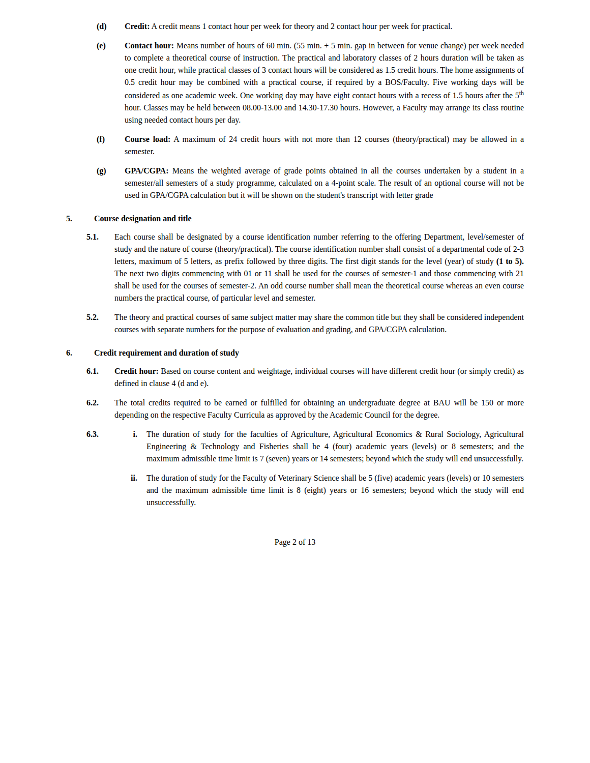(d)
Credit: A credit means 1 contact hour per week for theory and 2 contact hour per week for practical.
(e)
Contact hour: Means number of hours of 60 min. (55 min. + 5 min. gap in between for venue change) per week needed to complete a theoretical course of instruction. The practical and laboratory classes of 2 hours duration will be taken as one credit hour, while practical classes of 3 contact hours will be considered as 1.5 credit hours. The home assignments of 0.5 credit hour may be combined with a practical course, if required by a BOS/Faculty. Five working days will be considered as one academic week. One working day may have eight contact hours with a recess of 1.5 hours after the 5th hour. Classes may be held between 08.00-13.00 and 14.30-17.30 hours. However, a Faculty may arrange its class routine using needed contact hours per day.
(f)
Course load: A maximum of 24 credit hours with not more than 12 courses (theory/practical) may be allowed in a semester.
(g)
GPA/CGPA: Means the weighted average of grade points obtained in all the courses undertaken by a student in a semester/all semesters of a study programme, calculated on a 4-point scale. The result of an optional course will not be used in GPA/CGPA calculation but it will be shown on the student's transcript with letter grade
5. Course designation and title
5.1.
Each course shall be designated by a course identification number referring to the offering Department, level/semester of study and the nature of course (theory/practical). The course identification number shall consist of a departmental code of 2-3 letters, maximum of 5 letters, as prefix followed by three digits. The first digit stands for the level (year) of study (1 to 5). The next two digits commencing with 01 or 11 shall be used for the courses of semester-1 and those commencing with 21 shall be used for the courses of semester-2. An odd course number shall mean the theoretical course whereas an even course numbers the practical course, of particular level and semester.
5.2.
The theory and practical courses of same subject matter may share the common title but they shall be considered independent courses with separate numbers for the purpose of evaluation and grading, and GPA/CGPA calculation.
6. Credit requirement and duration of study
6.1.
Credit hour: Based on course content and weightage, individual courses will have different credit hour (or simply credit) as defined in clause 4 (d and e).
6.2.
The total credits required to be earned or fulfilled for obtaining an undergraduate degree at BAU will be 150 or more depending on the respective Faculty Curricula as approved by the Academic Council for the degree.
6.3.
i.
The duration of study for the faculties of Agriculture, Agricultural Economics & Rural Sociology, Agricultural Engineering & Technology and Fisheries shall be 4 (four) academic years (levels) or 8 semesters; and the maximum admissible time limit is 7 (seven) years or 14 semesters; beyond which the study will end unsuccessfully.
ii.
The duration of study for the Faculty of Veterinary Science shall be 5 (five) academic years (levels) or 10 semesters and the maximum admissible time limit is 8 (eight) years or 16 semesters; beyond which the study will end unsuccessfully.
Page 2 of 13